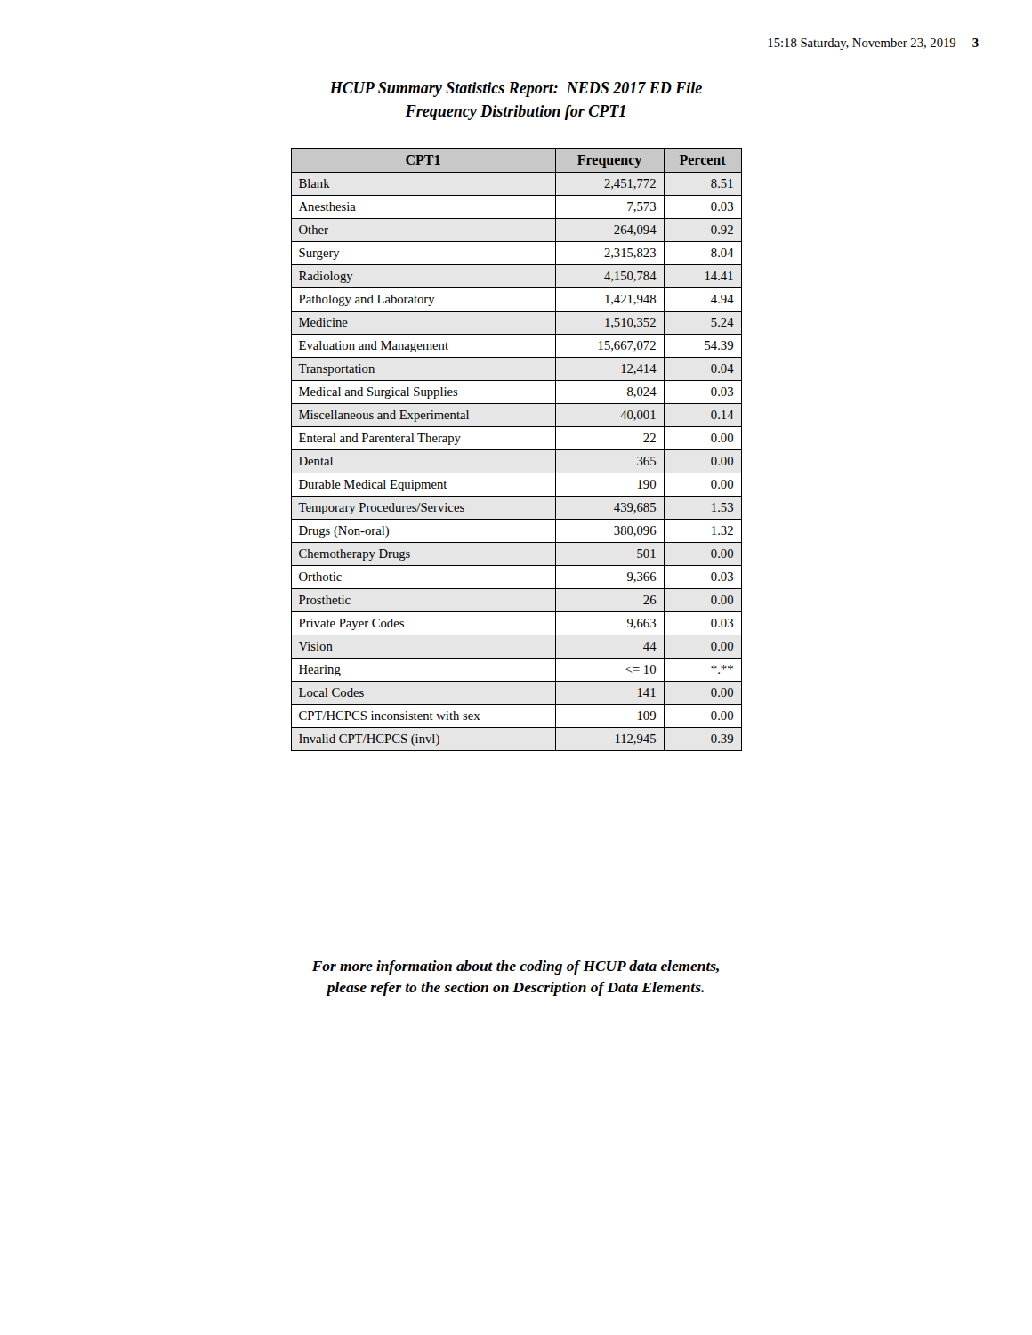15:18 Saturday, November 23, 20193
HCUP Summary Statistics Report: NEDS 2017 ED File
Frequency Distribution for CPT1
| CPT1 | Frequency | Percent |
| --- | --- | --- |
| Blank | 2,451,772 | 8.51 |
| Anesthesia | 7,573 | 0.03 |
| Other | 264,094 | 0.92 |
| Surgery | 2,315,823 | 8.04 |
| Radiology | 4,150,784 | 14.41 |
| Pathology and Laboratory | 1,421,948 | 4.94 |
| Medicine | 1,510,352 | 5.24 |
| Evaluation and Management | 15,667,072 | 54.39 |
| Transportation | 12,414 | 0.04 |
| Medical and Surgical Supplies | 8,024 | 0.03 |
| Miscellaneous and Experimental | 40,001 | 0.14 |
| Enteral and Parenteral Therapy | 22 | 0.00 |
| Dental | 365 | 0.00 |
| Durable Medical Equipment | 190 | 0.00 |
| Temporary Procedures/Services | 439,685 | 1.53 |
| Drugs (Non-oral) | 380,096 | 1.32 |
| Chemotherapy Drugs | 501 | 0.00 |
| Orthotic | 9,366 | 0.03 |
| Prosthetic | 26 | 0.00 |
| Private Payer Codes | 9,663 | 0.03 |
| Vision | 44 | 0.00 |
| Hearing | <= 10 | *.** |
| Local Codes | 141 | 0.00 |
| CPT/HCPCS inconsistent with sex | 109 | 0.00 |
| Invalid CPT/HCPCS (invl) | 112,945 | 0.39 |
For more information about the coding of HCUP data elements,
please refer to the section on Description of Data Elements.